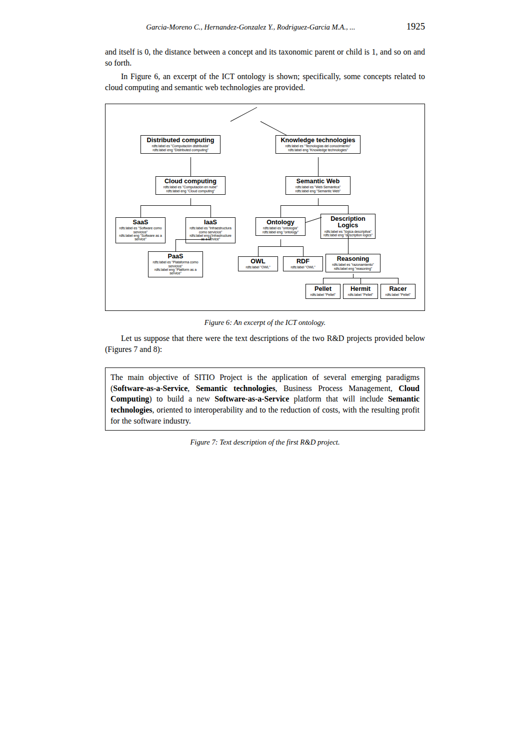Garcia-Moreno C., Hernandez-Gonzalez Y., Rodriguez-Garcia M.A., ... 1925
and itself is 0, the distance between a concept and its taxonomic parent or child is 1, and so on and so forth.
In Figure 6, an excerpt of the ICT ontology is shown; specifically, some concepts related to cloud computing and semantic web technologies are provided.
Distributed computing rdfs:label es "Computación distribuida" rdfs:label eng "Distributed computing"
Knowledge technologies rdfs:label es "Tecnologías del conocimiento" rdfs:label eng "Knowledge technologies"
Cloud computing rdfs:label es "Computación en nube" rdfs:label eng "Cloud computing"
Semantic Web rdfs:label es "Web Semántica" rdfs:label eng "Semantic Web"
SaaS rdfs:label es "Software como servicios" rdfs:label eng "Software as a service"
IaaS rdfs:label es "Infraestructura como servicios" rdfs:label eng "Infrastructure as a service"
Ontology rdfs:label es "ontología" rdfs:label eng "ontology"
Description Logics rdfs:label es "lógica descriptiva" rdfs:label eng "description logics"
PaaS rdfs:label es "Plataforma como servicios" rdfs:label eng "Platform as a service"
OWL rdfs:label "OWL"
RDF rdfs:label "OWL"
Reasoning rdfs:label es "razonamiento" rdfs:label eng "reasoning"
Pellet rdfs:label "Pellet"
Hermit rdfs:label "Pellet"
Racer rdfs:label "Pellet"
Figure 6: An excerpt of the ICT ontology.
Let us suppose that there were the text descriptions of the two R&D projects provided below (Figures 7 and 8):
The main objective of SITIO Project is the application of several emerging paradigms (Software-as-a-Service, Semantic technologies, Business Process Management, Cloud Computing) to build a new Software-as-a-Service platform that will include Semantic technologies, oriented to interoperability and to the reduction of costs, with the resulting profit for the software industry.
Figure 7: Text description of the first R&D project.